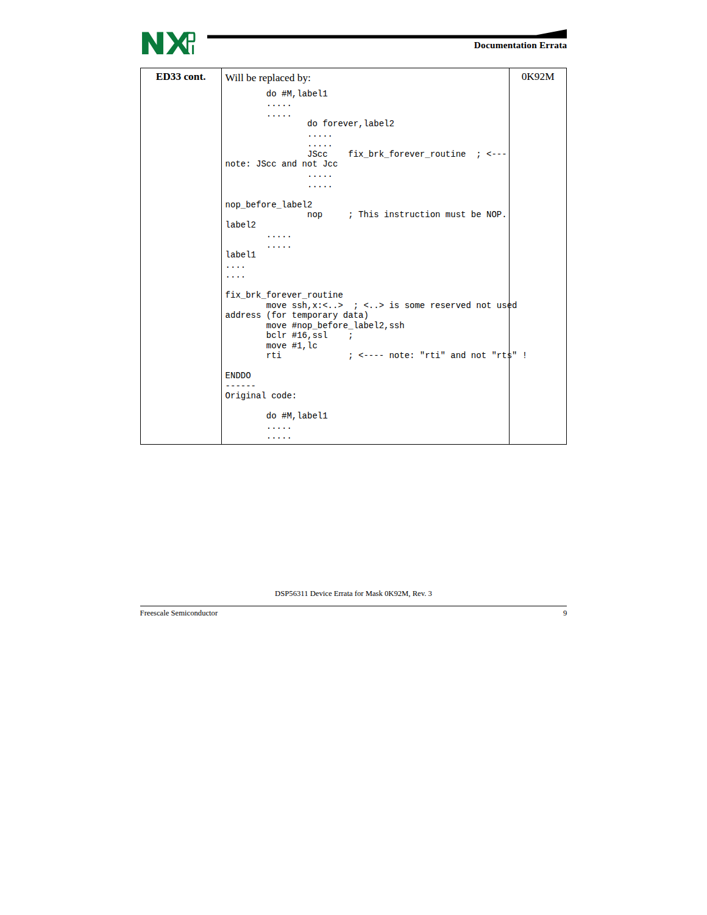Documentation Errata
| ED33 cont. | Will be replaced by: do #M,label1 ..... ..... do forever,label2 ..... ..... JScc fix_brk_forever_routine ; <--- note: JScc and not Jcc ..... ..... nop_before_label2 nop ; This instruction must be NOP. label2 ..... ..... label1 .... .... fix_brk_forever_routine move ssh,x:<..> ; <..> is some reserved not used address (for temporary data) move #nop_before_label2,ssh bclr #16,ssl ; move #1,lc rti ; <---- note: "rti" and not "rts" ! ENDDO ------ Original code: do #M,label1 ..... ..... | 0K92M |
DSP56311 Device Errata for Mask 0K92M, Rev. 3
Freescale Semiconductor 9